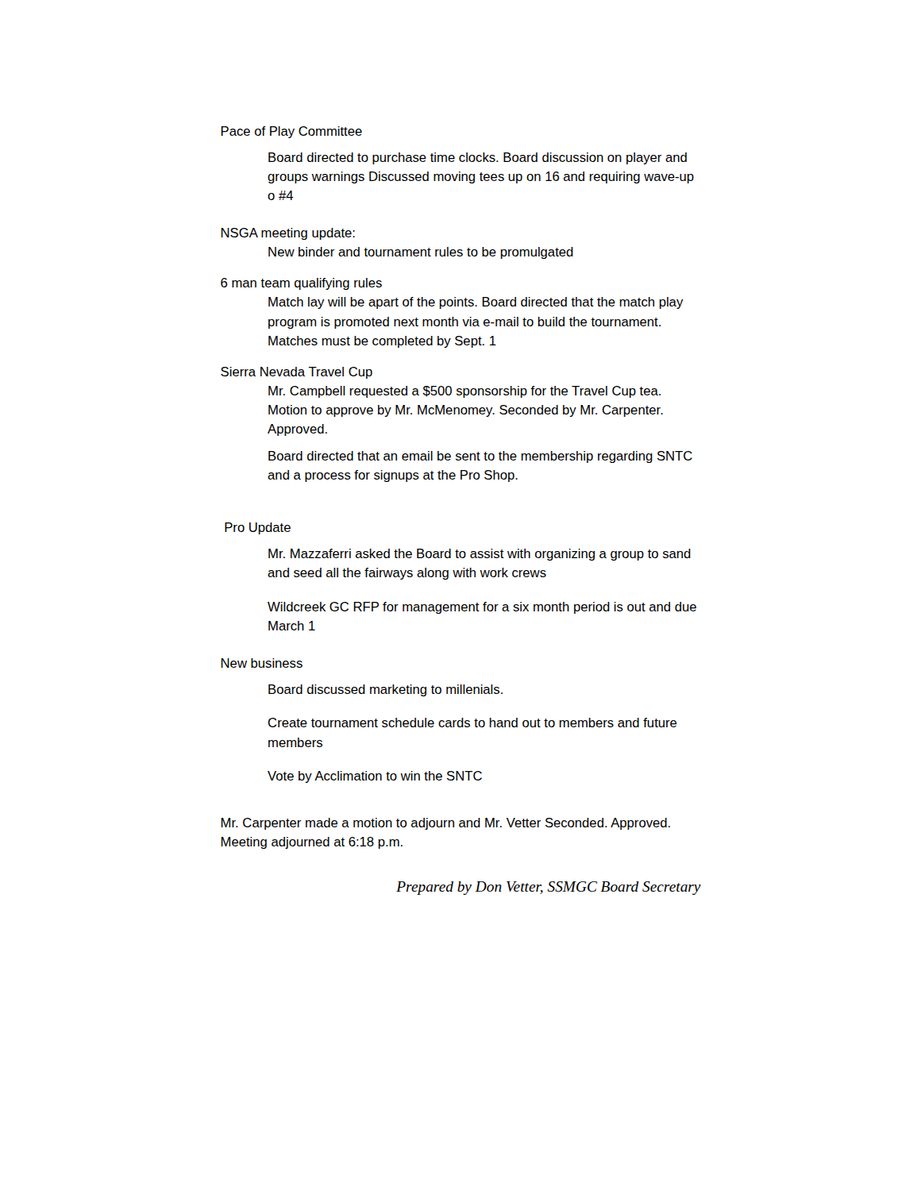Pace of Play Committee
Board directed to purchase time clocks. Board discussion on player and groups warnings Discussed moving tees up on 16 and requiring wave-up o #4
NSGA meeting update:
New binder and tournament rules to be promulgated
6 man team qualifying rules
Match lay will be apart of the points. Board directed that the match play program is promoted next month via e-mail to build the tournament. Matches must be completed by Sept. 1
Sierra Nevada Travel Cup
Mr. Campbell requested a $500 sponsorship for the Travel Cup tea. Motion to approve by Mr. McMenomey. Seconded by Mr. Carpenter. Approved.
Board directed that an email be sent to the membership regarding SNTC and a process for signups at the Pro Shop.
Pro Update
Mr. Mazzaferri asked the Board to assist with organizing a group to sand and seed all the fairways along with work crews
Wildcreek GC RFP for management for a six month period is out and due March 1
New business
Board discussed marketing to millenials.
Create tournament schedule cards to hand out to members and future members
Vote by Acclimation to win the SNTC
Mr. Carpenter made a motion to adjourn and Mr. Vetter Seconded. Approved. Meeting adjourned at 6:18 p.m.
Prepared by Don Vetter, SSMGC Board Secretary